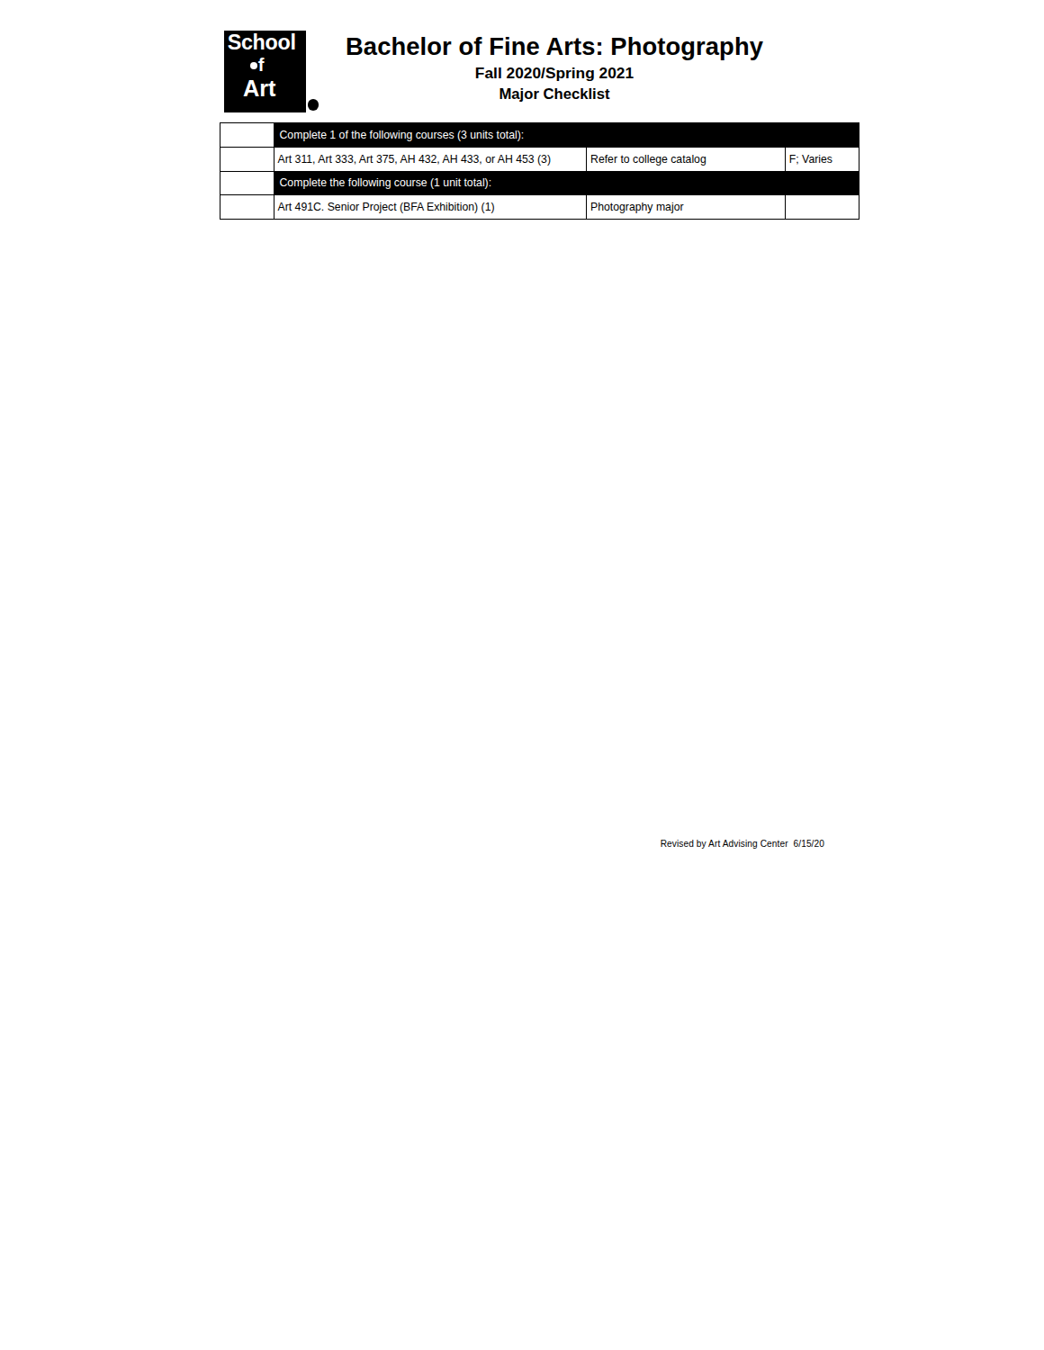School f Art
Bachelor of Fine Arts: Photography
Fall 2020/Spring 2021
Major Checklist
| | Complete 1 of the following courses (3 units total): |
| | Art 311, Art 333, Art 375, AH 432, AH 433, or AH 453 (3) | Refer to college catalog | F; Varies |
| | Complete the following course (1 unit total): |
| | Art 491C. Senior Project (BFA Exhibition) (1) | Photography major | |
Revised by Art Advising Center 6/15/20